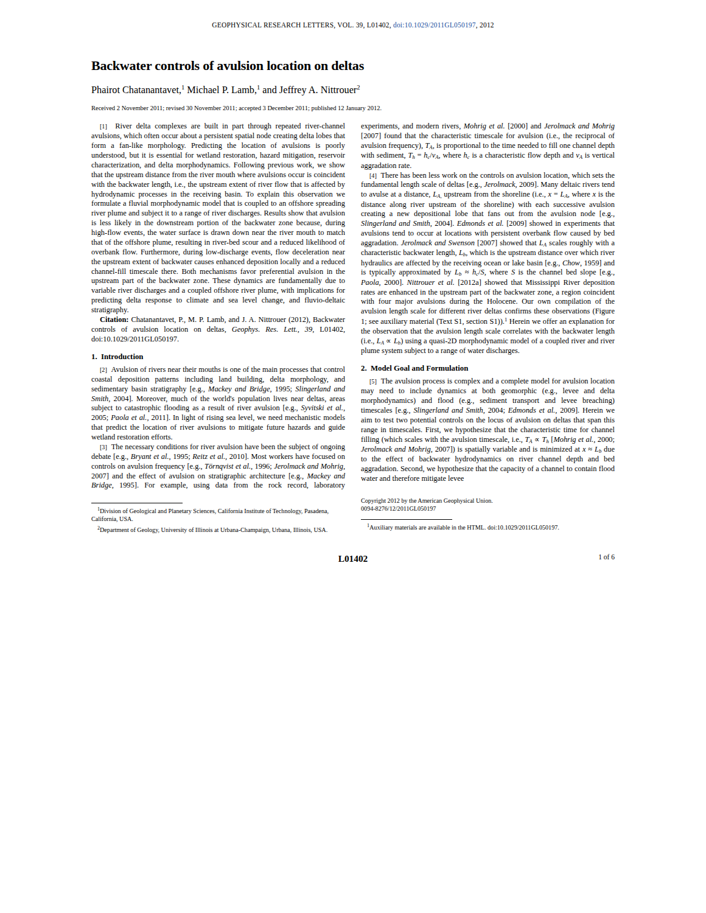GEOPHYSICAL RESEARCH LETTERS, VOL. 39, L01402, doi:10.1029/2011GL050197, 2012
Backwater controls of avulsion location on deltas
Phairot Chatanantavet,1 Michael P. Lamb,1 and Jeffrey A. Nittrouer2
Received 2 November 2011; revised 30 November 2011; accepted 3 December 2011; published 12 January 2012.
[1] River delta complexes are built in part through repeated river-channel avulsions, which often occur about a persistent spatial node creating delta lobes that form a fan-like morphology. Predicting the location of avulsions is poorly understood, but it is essential for wetland restoration, hazard mitigation, reservoir characterization, and delta morphodynamics. Following previous work, we show that the upstream distance from the river mouth where avulsions occur is coincident with the backwater length, i.e., the upstream extent of river flow that is affected by hydrodynamic processes in the receiving basin. To explain this observation we formulate a fluvial morphodynamic model that is coupled to an offshore spreading river plume and subject it to a range of river discharges. Results show that avulsion is less likely in the downstream portion of the backwater zone because, during high-flow events, the water surface is drawn down near the river mouth to match that of the offshore plume, resulting in river-bed scour and a reduced likelihood of overbank flow. Furthermore, during low-discharge events, flow deceleration near the upstream extent of backwater causes enhanced deposition locally and a reduced channel-fill timescale there. Both mechanisms favor preferential avulsion in the upstream part of the backwater zone. These dynamics are fundamentally due to variable river discharges and a coupled offshore river plume, with implications for predicting delta response to climate and sea level change, and fluvio-deltaic stratigraphy.
Citation: Chatanantavet, P., M. P. Lamb, and J. A. Nittrouer (2012), Backwater controls of avulsion location on deltas, Geophys. Res. Lett., 39, L01402, doi:10.1029/2011GL050197.
1. Introduction
[2] Avulsion of rivers near their mouths is one of the main processes that control coastal deposition patterns including land building, delta morphology, and sedimentary basin stratigraphy [e.g., Mackey and Bridge, 1995; Slingerland and Smith, 2004]. Moreover, much of the world's population lives near deltas, areas subject to catastrophic flooding as a result of river avulsion [e.g., Syvitski et al., 2005; Paola et al., 2011]. In light of rising sea level, we need mechanistic models that predict the location of river avulsions to mitigate future hazards and guide wetland restoration efforts.
[3] The necessary conditions for river avulsion have been the subject of ongoing debate [e.g., Bryant et al., 1995; Reitz et al., 2010]. Most workers have focused on controls on avulsion frequency [e.g., Törnqvist et al., 1996; Jerolmack and Mohrig, 2007] and the effect of avulsion on stratigraphic architecture [e.g., Mackey and Bridge, 1995]. For example, using data from the rock record, laboratory experiments, and modern rivers, Mohrig et al. [2000] and Jerolmack and Mohrig [2007] found that the characteristic timescale for avulsion (i.e., the reciprocal of avulsion frequency), TA, is proportional to the time needed to fill one channel depth with sediment, Th = hc/vA, where hc is a characteristic flow depth and vA is vertical aggradation rate.
[4] There has been less work on the controls on avulsion location, which sets the fundamental length scale of deltas [e.g., Jerolmack, 2009]. Many deltaic rivers tend to avulse at a distance, LA, upstream from the shoreline (i.e., x = LA, where x is the distance along river upstream of the shoreline) with each successive avulsion creating a new depositional lobe that fans out from the avulsion node [e.g., Slingerland and Smith, 2004]. Edmonds et al. [2009] showed in experiments that avulsions tend to occur at locations with persistent overbank flow caused by bed aggradation. Jerolmack and Swenson [2007] showed that LA scales roughly with a characteristic backwater length, Lb, which is the upstream distance over which river hydraulics are affected by the receiving ocean or lake basin [e.g., Chow, 1959] and is typically approximated by Lb ≈ hc/S, where S is the channel bed slope [e.g., Paola, 2000]. Nittrouer et al. [2012a] showed that Mississippi River deposition rates are enhanced in the upstream part of the backwater zone, a region coincident with four major avulsions during the Holocene. Our own compilation of the avulsion length scale for different river deltas confirms these observations (Figure 1; see auxiliary material (Text S1, section S1)).1 Herein we offer an explanation for the observation that the avulsion length scale correlates with the backwater length (i.e., LA ∝ Lb) using a quasi-2D morphodynamic model of a coupled river and river plume system subject to a range of water discharges.
2. Model Goal and Formulation
[5] The avulsion process is complex and a complete model for avulsion location may need to include dynamics at both geomorphic (e.g., levee and delta morphodynamics) and flood (e.g., sediment transport and levee breaching) timescales [e.g., Slingerland and Smith, 2004; Edmonds et al., 2009]. Herein we aim to test two potential controls on the locus of avulsion on deltas that span this range in timescales. First, we hypothesize that the characteristic time for channel filling (which scales with the avulsion timescale, i.e., TA ∝ Th [Mohrig et al., 2000; Jerolmack and Mohrig, 2007]) is spatially variable and is minimized at x ≈ Lb due to the effect of backwater hydrodynamics on river channel depth and bed aggradation. Second, we hypothesize that the capacity of a channel to contain flood water and therefore mitigate levee
1Division of Geological and Planetary Sciences, California Institute of Technology, Pasadena, California, USA.
2Department of Geology, University of Illinois at Urbana-Champaign, Urbana, Illinois, USA.
Copyright 2012 by the American Geophysical Union.
0094-8276/12/2011GL050197
1Auxiliary materials are available in the HTML. doi:10.1029/2011GL050197.
L01402
1 of 6